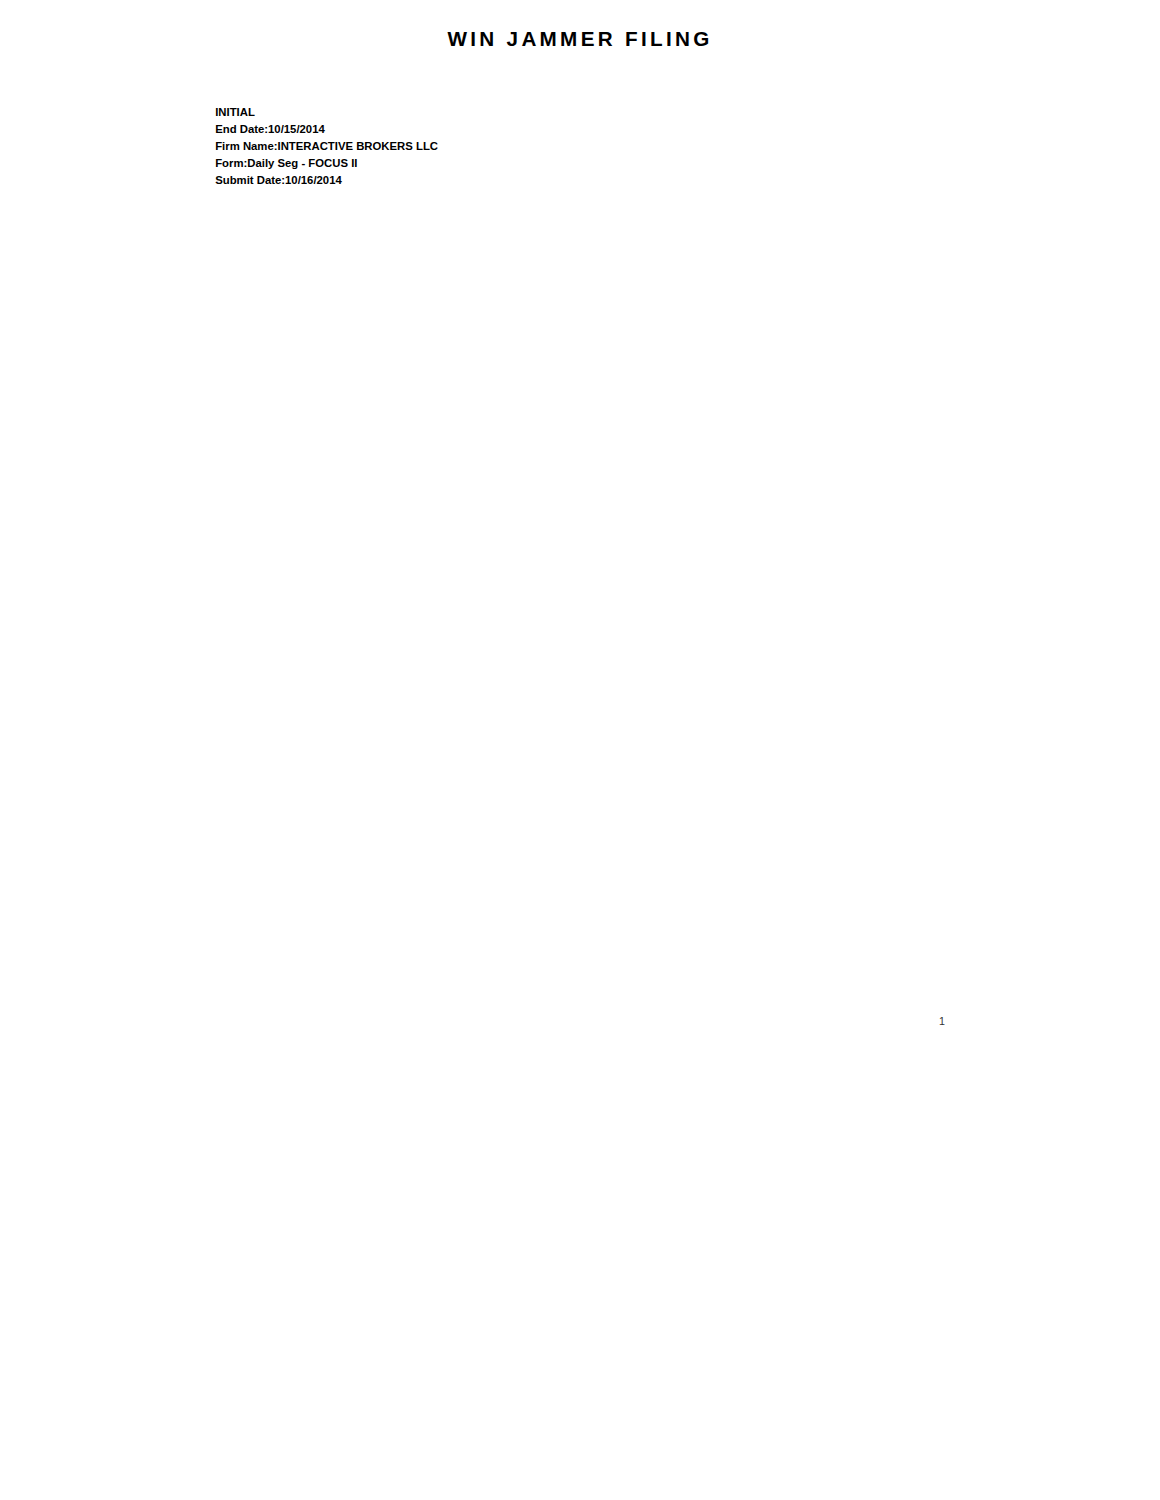WIN JAMMER FILING
INITIAL
End Date:10/15/2014
Firm Name:INTERACTIVE BROKERS LLC
Form:Daily Seg - FOCUS II
Submit Date:10/16/2014
1